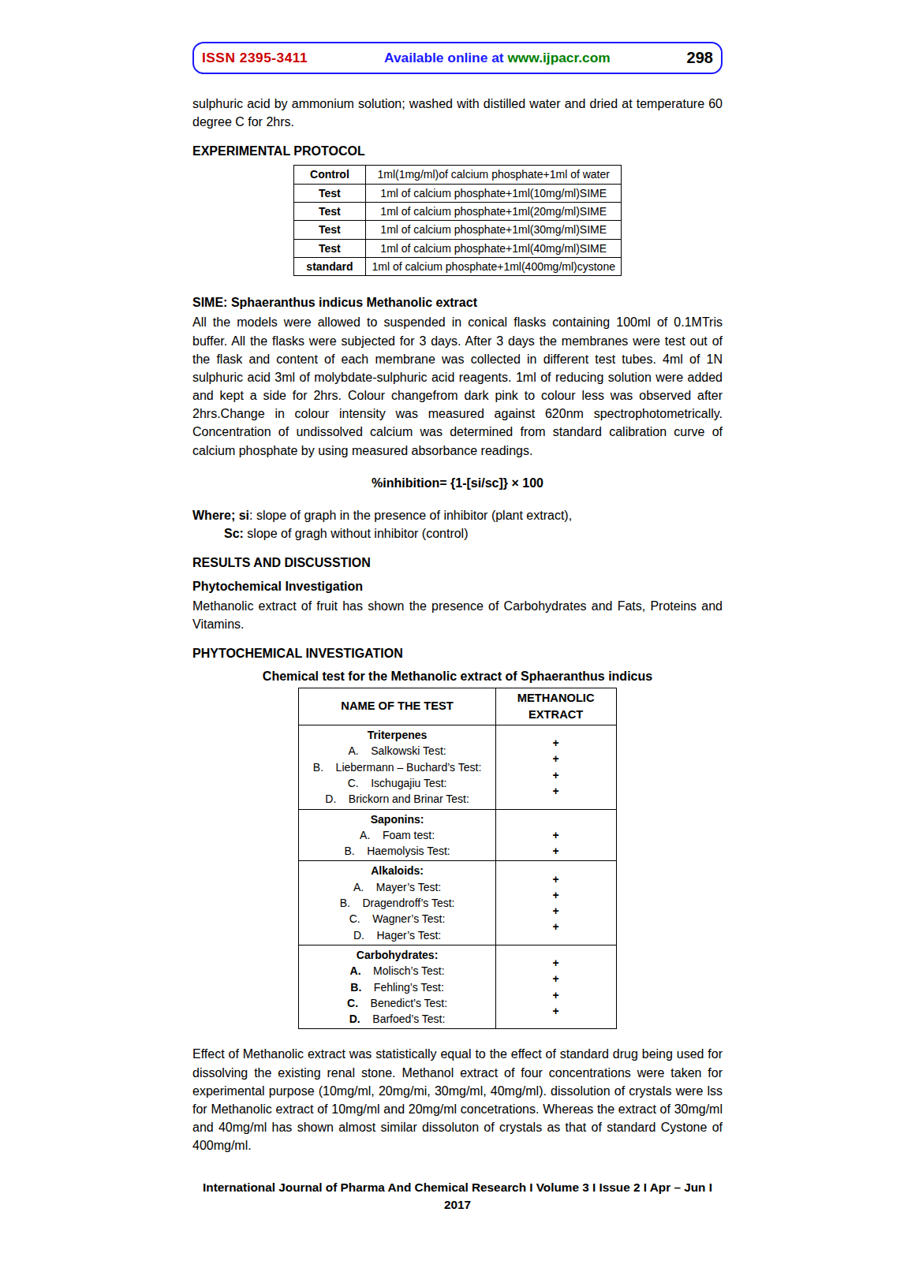ISSN 2395-3411 Available online at www.ijpacr.com 298
sulphuric acid by ammonium solution; washed with distilled water and dried at temperature 60 degree C for 2hrs.
EXPERIMENTAL PROTOCOL
| Control | 1ml(1mg/ml)of calcium phosphate+1ml of water |
| Test | 1ml of calcium phosphate+1ml(10mg/ml)SIME |
| Test | 1ml of calcium phosphate+1ml(20mg/ml)SIME |
| Test | 1ml of calcium phosphate+1ml(30mg/ml)SIME |
| Test | 1ml of calcium phosphate+1ml(40mg/ml)SIME |
| standard | 1ml of calcium phosphate+1ml(400mg/ml)cystone |
SIME: Sphaeranthus indicus Methanolic extract
All the models were allowed to suspended in conical flasks containing 100ml of 0.1MTris buffer. All the flasks were subjected for 3 days. After 3 days the membranes were test out of the flask and content of each membrane was collected in different test tubes. 4ml of 1N sulphuric acid 3ml of molybdate-sulphuric acid reagents. 1ml of reducing solution were added and kept a side for 2hrs. Colour changefrom dark pink to colour less was observed after 2hrs.Change in colour intensity was measured against 620nm spectrophotometrically. Concentration of undissolved calcium was determined from standard calibration curve of calcium phosphate by using measured absorbance readings.
%inhibition= {1-[si/sc]} × 100
Where; si: slope of graph in the presence of inhibitor (plant extract),
Sc: slope of gragh without inhibitor (control)
RESULTS AND DISCUSSTION
Phytochemical Investigation
Methanolic extract of fruit has shown the presence of Carbohydrates and Fats, Proteins and Vitamins.
PHYTOCHEMICAL INVESTIGATION
Chemical test for the Methanolic extract of Sphaeranthus indicus
| NAME OF THE TEST | METHANOLIC EXTRACT |
| --- | --- |
| Triterpenes A. Salkowski Test: B. Liebermann – Buchard’s Test: C. Ischugajiu Test: D. Brickorn and Brinar Test: | + + + + |
| Saponins: A. Foam test: B. Haemolysis Test: | + + |
| Alkaloids: A. Mayer’s Test: B. Dragendroff’s Test: C. Wagner’s Test: D. Hager’s Test: | + + + + |
| Carbohydrates: A. Molisch’s Test: B. Fehling’s Test: C. Benedict’s Test: D. Barfoed’s Test: | + + + + |
Effect of Methanolic extract was statistically equal to the effect of standard drug being used for dissolving the existing renal stone. Methanol extract of four concentrations were taken for experimental purpose (10mg/ml, 20mg/mi, 30mg/ml, 40mg/ml). dissolution of crystals were lss for Methanolic extract of 10mg/ml and 20mg/ml concetrations. Whereas the extract of 30mg/ml and 40mg/ml has shown almost similar dissoluton of crystals as that of standard Cystone of 400mg/ml.
International Journal of Pharma And Chemical Research I Volume 3 I Issue 2 I Apr – Jun I 2017